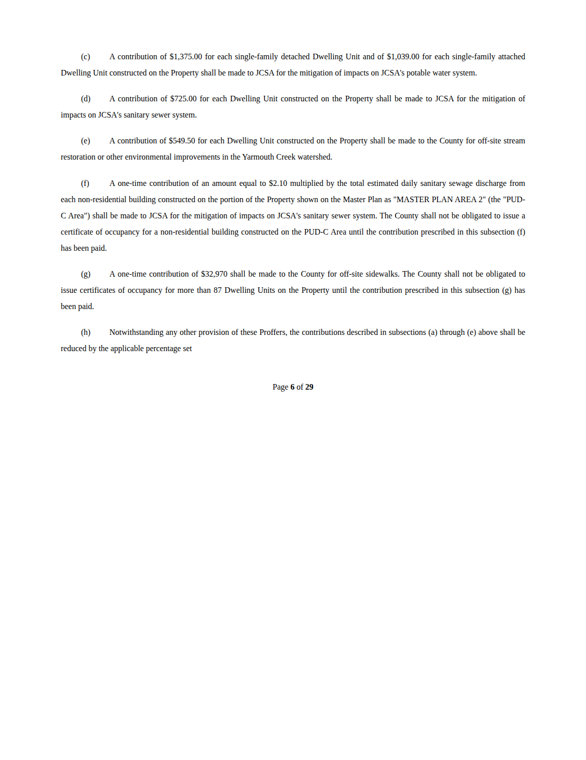(c) A contribution of $1,375.00 for each single-family detached Dwelling Unit and of $1,039.00 for each single-family attached Dwelling Unit constructed on the Property shall be made to JCSA for the mitigation of impacts on JCSA's potable water system.
(d) A contribution of $725.00 for each Dwelling Unit constructed on the Property shall be made to JCSA for the mitigation of impacts on JCSA's sanitary sewer system.
(e) A contribution of $549.50 for each Dwelling Unit constructed on the Property shall be made to the County for off-site stream restoration or other environmental improvements in the Yarmouth Creek watershed.
(f) A one-time contribution of an amount equal to $2.10 multiplied by the total estimated daily sanitary sewage discharge from each non-residential building constructed on the portion of the Property shown on the Master Plan as "MASTER PLAN AREA 2" (the "PUD-C Area") shall be made to JCSA for the mitigation of impacts on JCSA's sanitary sewer system. The County shall not be obligated to issue a certificate of occupancy for a non-residential building constructed on the PUD-C Area until the contribution prescribed in this subsection (f) has been paid.
(g) A one-time contribution of $32,970 shall be made to the County for off-site sidewalks. The County shall not be obligated to issue certificates of occupancy for more than 87 Dwelling Units on the Property until the contribution prescribed in this subsection (g) has been paid.
(h) Notwithstanding any other provision of these Proffers, the contributions described in subsections (a) through (e) above shall be reduced by the applicable percentage set
Page 6 of 29